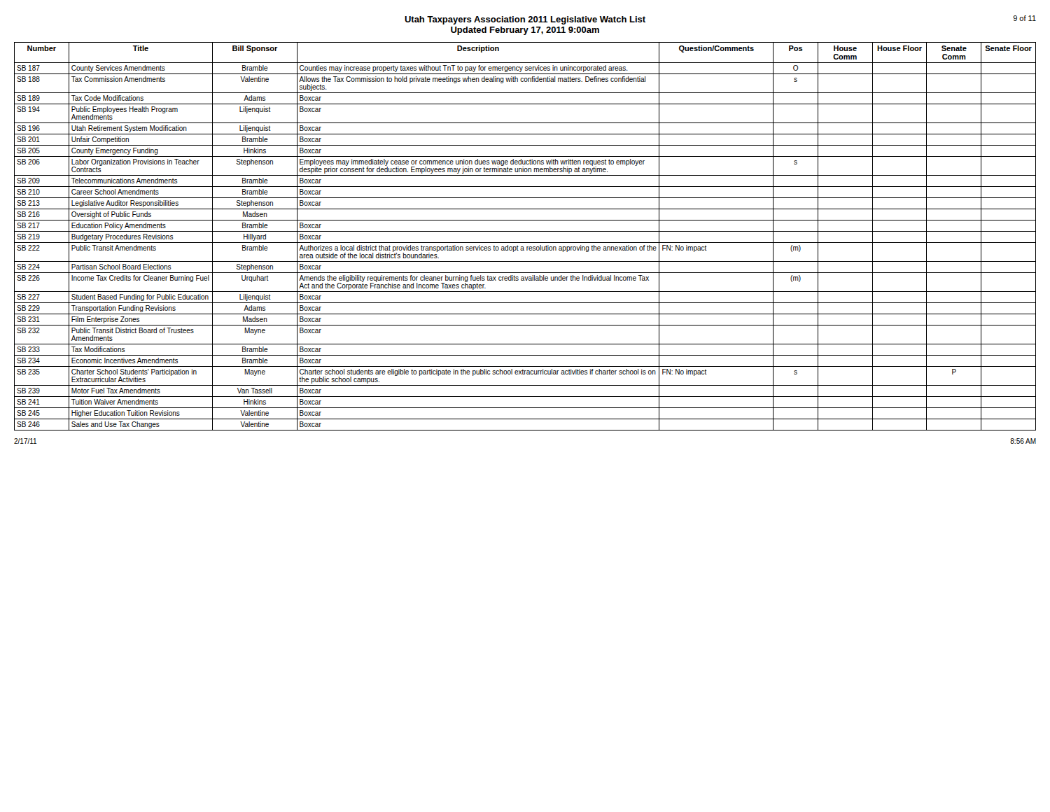9 of 11 Utah Taxpayers Association 2011 Legislative Watch List
Updated February 17, 2011 9:00am
| Number | Title | Bill Sponsor | Description | Question/Comments | Pos | House Comm | House Floor | Senate Comm | Senate Floor |
| --- | --- | --- | --- | --- | --- | --- | --- | --- | --- |
| SB 187 | County Services Amendments | Bramble | Counties may increase property taxes without TnT to pay for emergency services in unincorporated areas. | | O | | | | |
| SB 188 | Tax Commission Amendments | Valentine | Allows the Tax Commission to hold private meetings when dealing with confidential matters. Defines confidential subjects. | | s | | | | |
| SB 189 | Tax Code Modifications | Adams | Boxcar | | | | | | |
| SB 194 | Public Employees Health Program Amendments | Liljenquist | Boxcar | | | | | | |
| SB 196 | Utah Retirement System Modification | Liljenquist | Boxcar | | | | | | |
| SB 201 | Unfair Competition | Bramble | Boxcar | | | | | | |
| SB 205 | County Emergency Funding | Hinkins | Boxcar | | | | | | |
| SB 206 | Labor Organization Provisions in Teacher Contracts | Stephenson | Employees may immediately cease or commence union dues wage deductions with written request to employer despite prior consent for deduction. Employees may join or terminate union membership at anytime. | | s | | | | |
| SB 209 | Telecommunications Amendments | Bramble | Boxcar | | | | | | |
| SB 210 | Career School Amendments | Bramble | Boxcar | | | | | | |
| SB 213 | Legislative Auditor Responsibilities | Stephenson | Boxcar | | | | | | |
| SB 216 | Oversight of Public Funds | Madsen | | | | | | | |
| SB 217 | Education Policy Amendments | Bramble | Boxcar | | | | | | |
| SB 219 | Budgetary Procedures Revisions | Hillyard | Boxcar | | | | | | |
| SB 222 | Public Transit Amendments | Bramble | Authorizes a local district that provides transportation services to adopt a resolution approving the annexation of the area outside of the local district's boundaries. | FN: No impact | (m) | | | | |
| SB 224 | Partisan School Board Elections | Stephenson | Boxcar | | | | | | |
| SB 226 | Income Tax Credits for Cleaner Burning Fuel | Urquhart | Amends the eligibility requirements for cleaner burning fuels tax credits available under the Individual Income Tax Act and the Corporate Franchise and Income Taxes chapter. | | (m) | | | | |
| SB 227 | Student Based Funding for Public Education | Liljenquist | Boxcar | | | | | | |
| SB 229 | Transportation Funding Revisions | Adams | Boxcar | | | | | | |
| SB 231 | Film Enterprise Zones | Madsen | Boxcar | | | | | | |
| SB 232 | Public Transit District Board of Trustees Amendments | Mayne | Boxcar | | | | | | |
| SB 233 | Tax Modifications | Bramble | Boxcar | | | | | | |
| SB 234 | Economic Incentives Amendments | Bramble | Boxcar | | | | | | |
| SB 235 | Charter School Students' Participation in Extracurricular Activities | Mayne | Charter school students are eligible to participate in the public school extracurricular activities if charter school is on the public school campus. | FN: No impact | s | | | P | |
| SB 239 | Motor Fuel Tax Amendments | Van Tassell | Boxcar | | | | | | |
| SB 241 | Tuition Waiver Amendments | Hinkins | Boxcar | | | | | | |
| SB 245 | Higher Education Tuition Revisions | Valentine | Boxcar | | | | | | |
| SB 246 | Sales and Use Tax Changes | Valentine | Boxcar | | | | | | |
2/17/11 8:56 AM